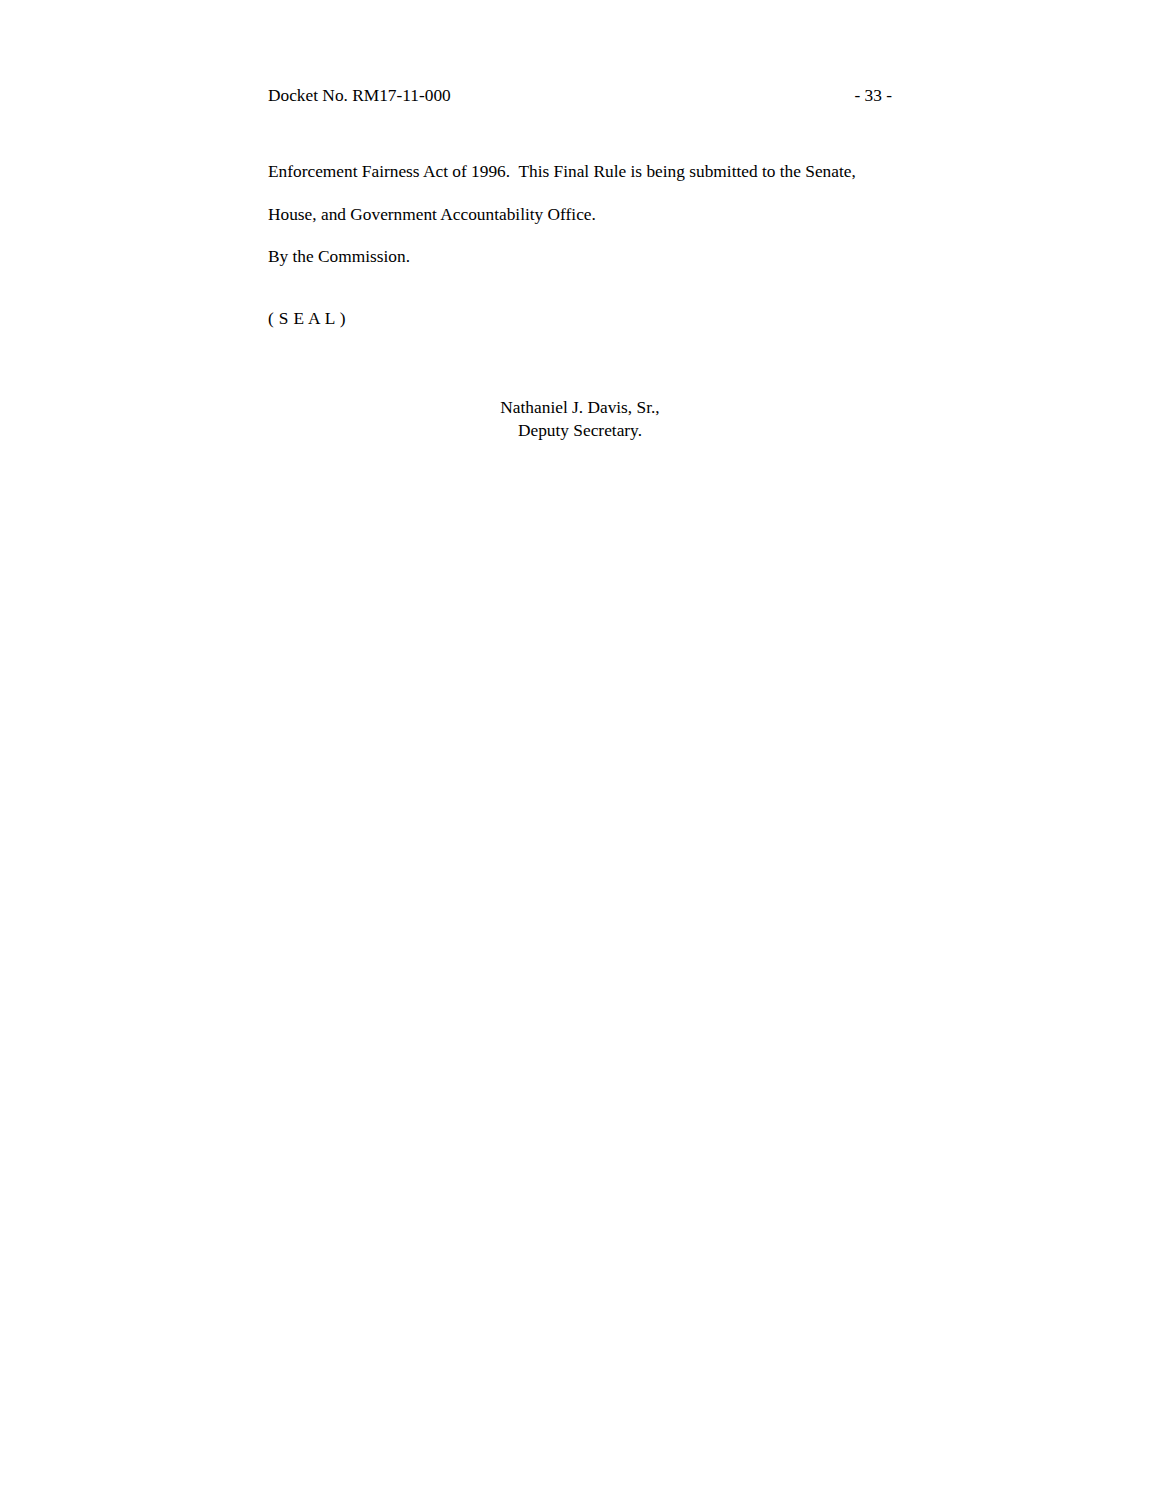Docket No. RM17-11-000 - 33 -
Enforcement Fairness Act of 1996. This Final Rule is being submitted to the Senate,
House, and Government Accountability Office.
By the Commission.
( S E A L )
Nathaniel J. Davis, Sr., Deputy Secretary.